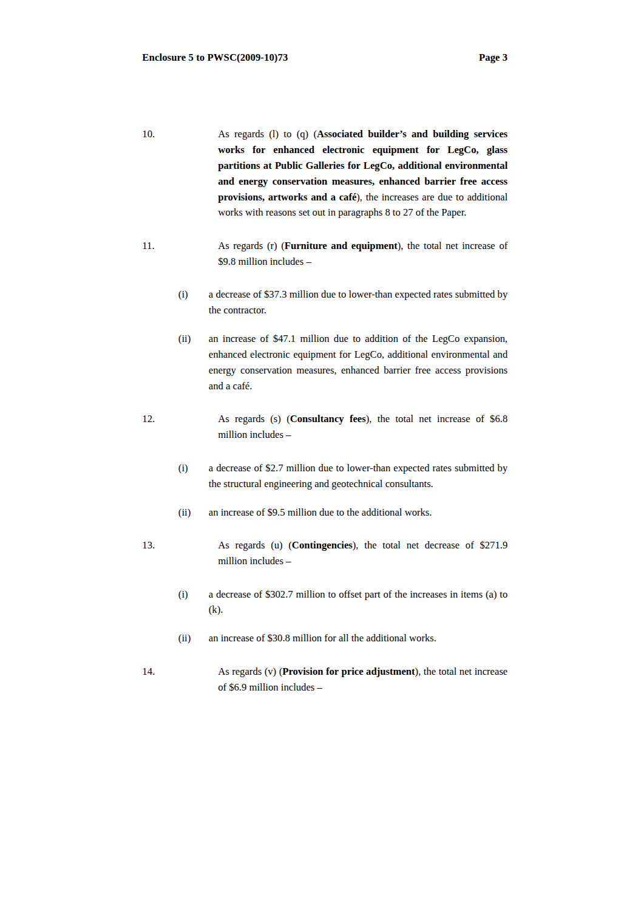Enclosure 5 to PWSC(2009-10)73 Page 3
10.
As regards (l) to (q) (Associated builder’s and building services works for enhanced electronic equipment for LegCo, glass partitions at Public Galleries for LegCo, additional environmental and energy conservation measures, enhanced barrier free access provisions, artworks and a café), the increases are due to additional works with reasons set out in paragraphs 8 to 27 of the Paper.
11.
As regards (r) (Furniture and equipment), the total net increase of $9.8 million includes –
(i)
a decrease of $37.3 million due to lower-than expected rates submitted by the contractor.
(ii)
an increase of $47.1 million due to addition of the LegCo expansion, enhanced electronic equipment for LegCo, additional environmental and energy conservation measures, enhanced barrier free access provisions and a café.
12.
As regards (s) (Consultancy fees), the total net increase of $6.8 million includes –
(i)
a decrease of $2.7 million due to lower-than expected rates submitted by the structural engineering and geotechnical consultants.
(ii)
an increase of $9.5 million due to the additional works.
13.
As regards (u) (Contingencies), the total net decrease of $271.9 million includes –
(i)
a decrease of $302.7 million to offset part of the increases in items (a) to (k).
(ii)
an increase of $30.8 million for all the additional works.
14.
As regards (v) (Provision for price adjustment), the total net increase of $6.9 million includes –